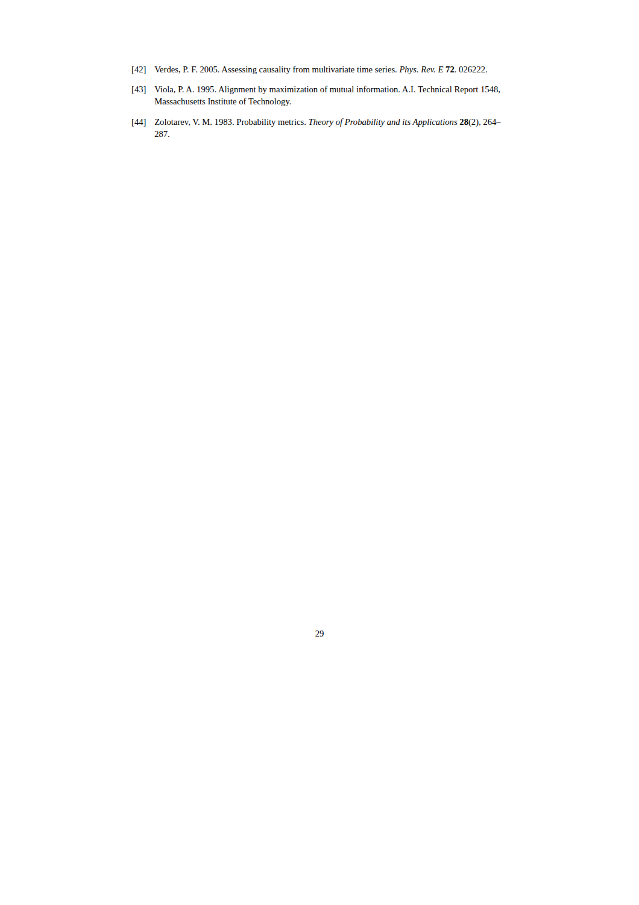[42] Verdes, P. F. 2005. Assessing causality from multivariate time series. Phys. Rev. E 72. 026222.
[43] Viola, P. A. 1995. Alignment by maximization of mutual information. A.I. Technical Report 1548, Massachusetts Institute of Technology.
[44] Zolotarev, V. M. 1983. Probability metrics. Theory of Probability and its Applications 28(2), 264–287.
29